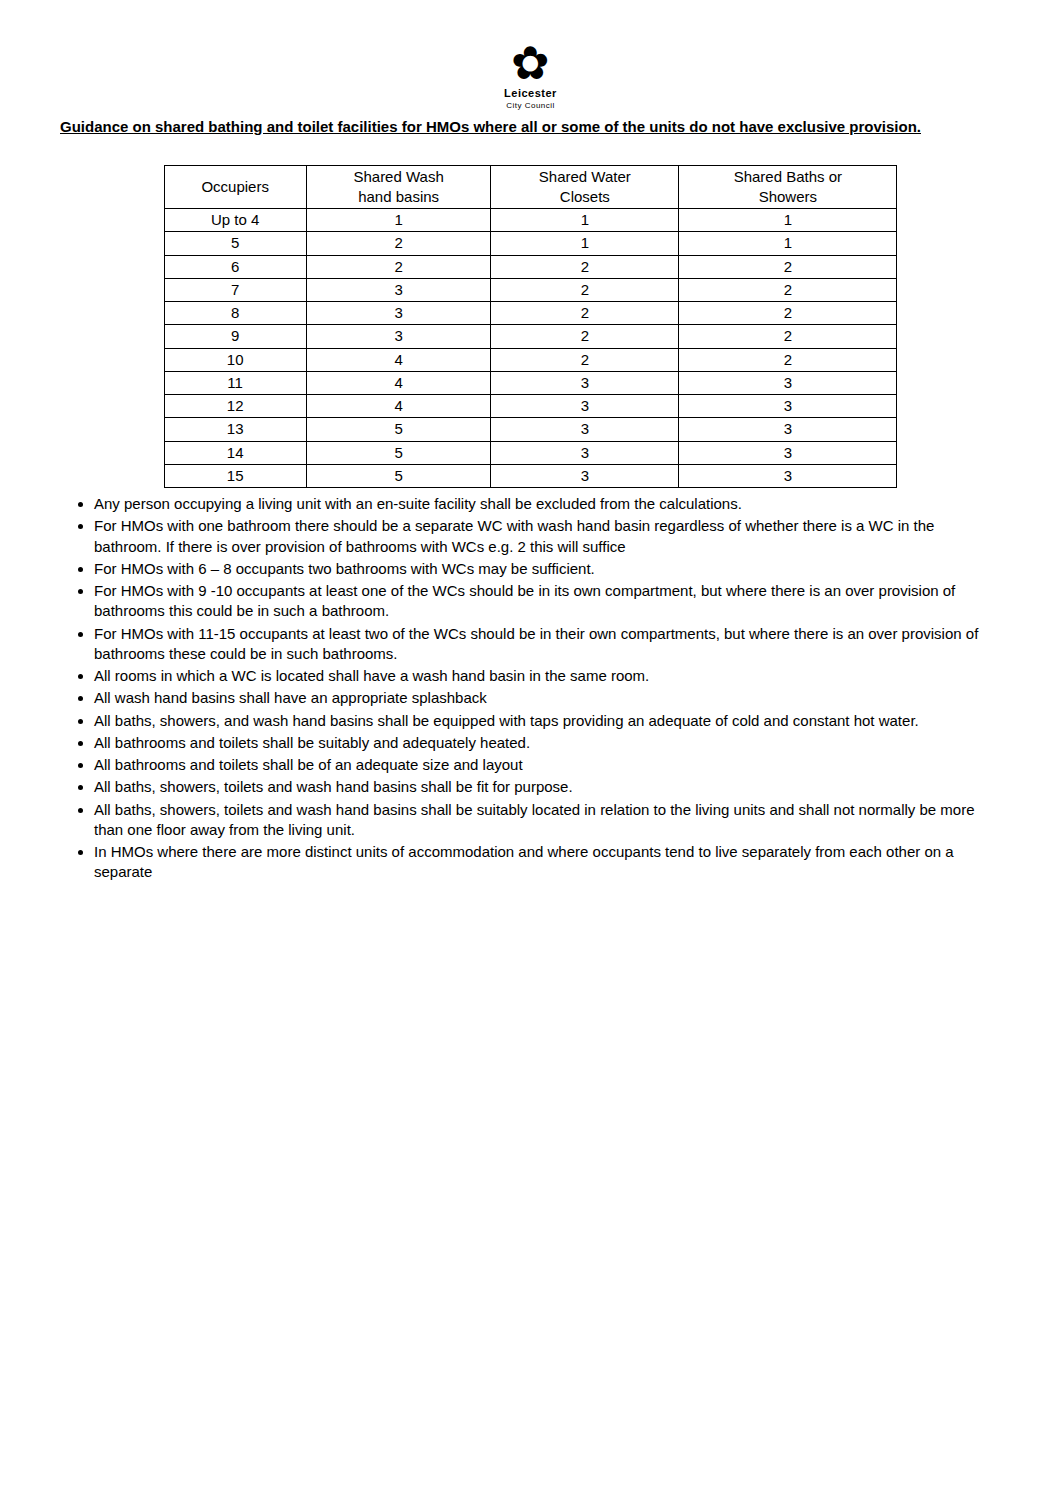✿ Leicester City Council
Guidance on shared bathing and toilet facilities for HMOs where all or some of the units do not have exclusive provision.
| Occupiers | Shared Wash hand basins | Shared Water Closets | Shared Baths or Showers |
| --- | --- | --- | --- |
| Up to 4 | 1 | 1 | 1 |
| 5 | 2 | 1 | 1 |
| 6 | 2 | 2 | 2 |
| 7 | 3 | 2 | 2 |
| 8 | 3 | 2 | 2 |
| 9 | 3 | 2 | 2 |
| 10 | 4 | 2 | 2 |
| 11 | 4 | 3 | 3 |
| 12 | 4 | 3 | 3 |
| 13 | 5 | 3 | 3 |
| 14 | 5 | 3 | 3 |
| 15 | 5 | 3 | 3 |
Any person occupying a living unit with an en-suite facility shall be excluded from the calculations.
For HMOs with one bathroom there should be a separate WC with wash hand basin regardless of whether there is a WC in the bathroom. If there is over provision of bathrooms with WCs e.g. 2 this will suffice
For HMOs with 6 – 8 occupants two bathrooms with WCs may be sufficient.
For HMOs with 9 -10 occupants at least one of the WCs should be in its own compartment, but where there is an over provision of bathrooms this could be in such a bathroom.
For HMOs with 11-15 occupants at least two of the WCs should be in their own compartments, but where there is an over provision of bathrooms these could be in such bathrooms.
All rooms in which a WC is located shall have a wash hand basin in the same room.
All wash hand basins shall have an appropriate splashback
All baths, showers, and wash hand basins shall be equipped with taps providing an adequate of cold and constant hot water.
All bathrooms and toilets shall be suitably and adequately heated.
All bathrooms and toilets shall be of an adequate size and layout
All baths, showers, toilets and wash hand basins shall be fit for purpose.
All baths, showers, toilets and wash hand basins shall be suitably located in relation to the living units and shall not normally be more than one floor away from the living unit.
In HMOs where there are more distinct units of accommodation and where occupants tend to live separately from each other on a separate